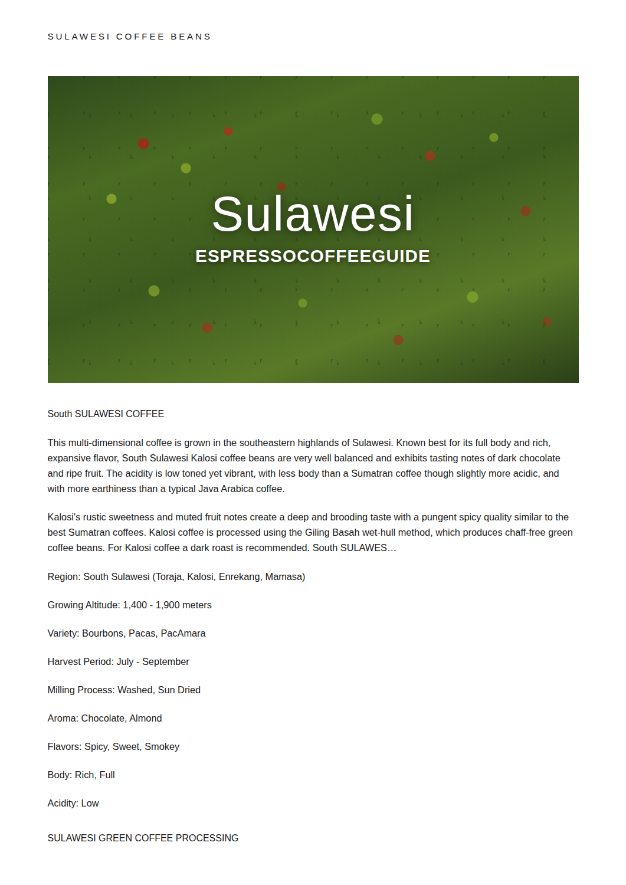Sulawesi Coffee Beans
Sulawesi
ESPRESSOCOFFEEGUIDE
South SULAWESI COFFEE
This multi-dimensional coffee is grown in the southeastern highlands of Sulawesi. Known best for its full body and rich, expansive flavor, South Sulawesi Kalosi coffee beans are very well balanced and exhibits tasting notes of dark chocolate and ripe fruit. The acidity is low toned yet vibrant, with less body than a Sumatran coffee though slightly more acidic, and with more earthiness than a typical Java Arabica coffee.
Kalosi's rustic sweetness and muted fruit notes create a deep and brooding taste with a pungent spicy quality similar to the best Sumatran coffees. Kalosi coffee is processed using the Giling Basah wet-hull method, which produces chaff-free green coffee beans. For Kalosi coffee a dark roast is recommended. South SULAWES…
Region: South Sulawesi (Toraja, Kalosi, Enrekang, Mamasa)
Growing Altitude: 1,400 - 1,900 meters
Variety: Bourbons, Pacas, PacAmara
Harvest Period: July - September
Milling Process: Washed, Sun Dried
Aroma: Chocolate, Almond
Flavors: Spicy, Sweet, Smokey
Body: Rich, Full
Acidity: Low
Sulawesi Green Coffee Processing